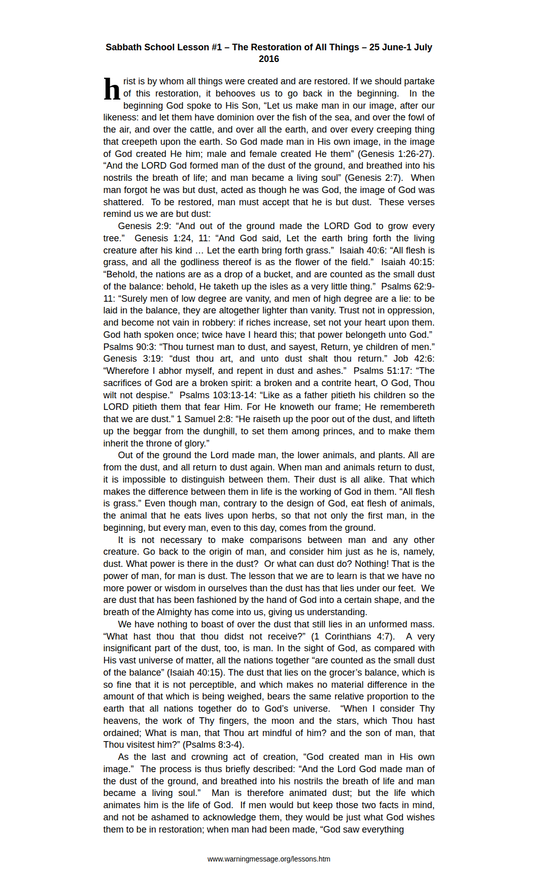Sabbath School Lesson #1 – The Restoration of All Things – 25 June-1 July 2016
hrist is by whom all things were created and are restored. If we should partake of this restoration, it behooves us to go back in the beginning. In the beginning God spoke to His Son, “Let us make man in our image, after our likeness: and let them have dominion over the fish of the sea, and over the fowl of the air, and over the cattle, and over all the earth, and over every creeping thing that creepeth upon the earth. So God made man in His own image, in the image of God created He him; male and female created He them” (Genesis 1:26-27). “And the LORD God formed man of the dust of the ground, and breathed into his nostrils the breath of life; and man became a living soul” (Genesis 2:7). When man forgot he was but dust, acted as though he was God, the image of God was shattered. To be restored, man must accept that he is but dust. These verses remind us we are but dust:
Genesis 2:9: “And out of the ground made the LORD God to grow every tree.” Genesis 1:24, 11: “And God said, Let the earth bring forth the living creature after his kind … Let the earth bring forth grass.” Isaiah 40:6: “All flesh is grass, and all the godliness thereof is as the flower of the field.” Isaiah 40:15: “Behold, the nations are as a drop of a bucket, and are counted as the small dust of the balance: behold, He taketh up the isles as a very little thing.” Psalms 62:9-11: “Surely men of low degree are vanity, and men of high degree are a lie: to be laid in the balance, they are altogether lighter than vanity. Trust not in oppression, and become not vain in robbery: if riches increase, set not your heart upon them. God hath spoken once; twice have I heard this; that power belongeth unto God.” Psalms 90:3: “Thou turnest man to dust, and sayest, Return, ye children of men.” Genesis 3:19: “dust thou art, and unto dust shalt thou return.” Job 42:6: “Wherefore I abhor myself, and repent in dust and ashes.” Psalms 51:17: “The sacrifices of God are a broken spirit: a broken and a contrite heart, O God, Thou wilt not despise.” Psalms 103:13-14: “Like as a father pitieth his children so the LORD pitieth them that fear Him. For He knoweth our frame; He remembereth that we are dust.” 1 Samuel 2:8: “He raiseth up the poor out of the dust, and lifteth up the beggar from the dunghill, to set them among princes, and to make them inherit the throne of glory.”
Out of the ground the Lord made man, the lower animals, and plants. All are from the dust, and all return to dust again. When man and animals return to dust, it is impossible to distinguish between them. Their dust is all alike. That which makes the difference between them in life is the working of God in them. “All flesh is grass.” Even though man, contrary to the design of God, eat flesh of animals, the animal that he eats lives upon herbs, so that not only the first man, in the beginning, but every man, even to this day, comes from the ground.
It is not necessary to make comparisons between man and any other creature. Go back to the origin of man, and consider him just as he is, namely, dust. What power is there in the dust? Or what can dust do? Nothing! That is the power of man, for man is dust. The lesson that we are to learn is that we have no more power or wisdom in ourselves than the dust has that lies under our feet. We are dust that has been fashioned by the hand of God into a certain shape, and the breath of the Almighty has come into us, giving us understanding.
We have nothing to boast of over the dust that still lies in an unformed mass. “What hast thou that thou didst not receive?” (1 Corinthians 4:7). A very insignificant part of the dust, too, is man. In the sight of God, as compared with His vast universe of matter, all the nations together “are counted as the small dust of the balance” (Isaiah 40:15). The dust that lies on the grocer’s balance, which is so fine that it is not perceptible, and which makes no material difference in the amount of that which is being weighed, bears the same relative proportion to the earth that all nations together do to God’s universe. “When I consider Thy heavens, the work of Thy fingers, the moon and the stars, which Thou hast ordained; What is man, that Thou art mindful of him? and the son of man, that Thou visitest him?” (Psalms 8:3-4).
As the last and crowning act of creation, “God created man in His own image.” The process is thus briefly described: “And the Lord God made man of the dust of the ground, and breathed into his nostrils the breath of life and man became a living soul.” Man is therefore animated dust; but the life which animates him is the life of God. If men would but keep those two facts in mind, and not be ashamed to acknowledge them, they would be just what God wishes them to be in restoration; when man had been made, “God saw everything
www.warningmessage.org/lessons.htm